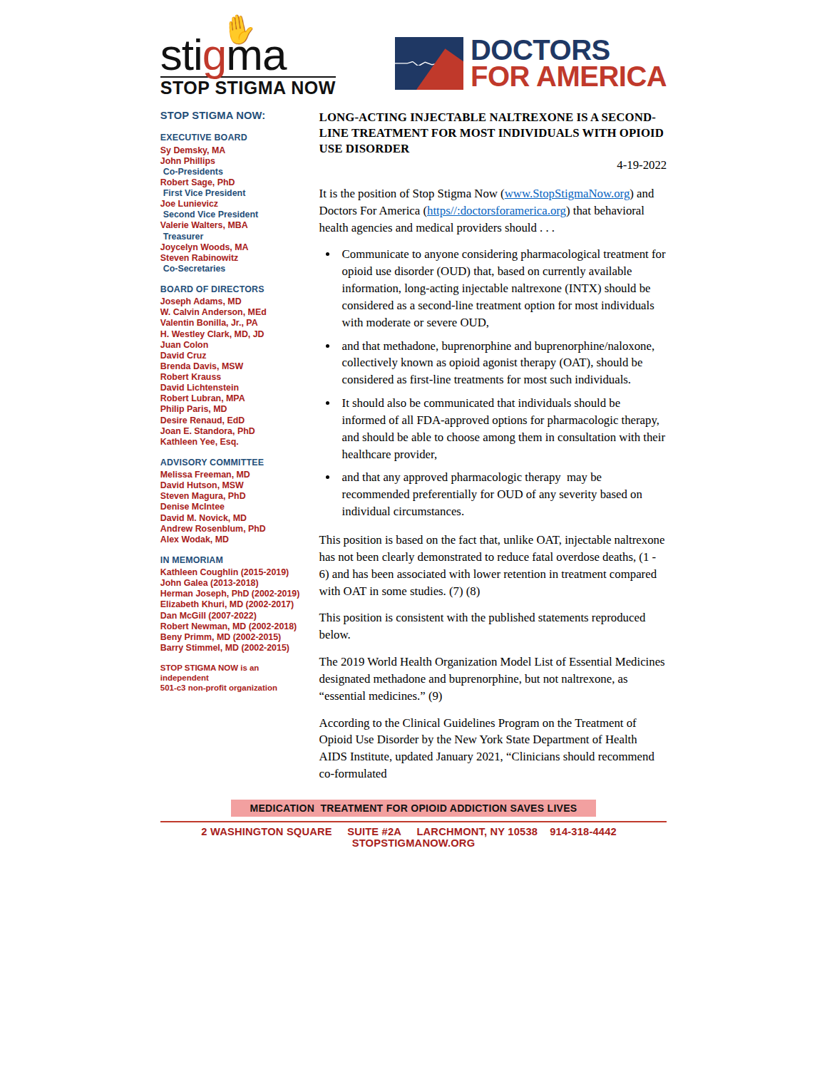stigma✋
STOP STIGMA NOW
DOCTORS
FOR AMERICA
STOP STIGMA NOW:
EXECUTIVE BOARD
Sy Demsky, MA
John Phillips
Co-Presidents
Robert Sage, PhD
First Vice President
Joe Lunievicz
Second Vice President
Valerie Walters, MBA
Treasurer
Joycelyn Woods, MA
Steven Rabinowitz
Co-Secretaries
BOARD OF DIRECTORS
Joseph Adams, MD
W. Calvin Anderson, MEd
Valentin Bonilla, Jr., PA
H. Westley Clark, MD, JD
Juan Colon
David Cruz
Brenda Davis, MSW
Robert Krauss
David Lichtenstein
Robert Lubran, MPA
Philip Paris, MD
Desire Renaud, EdD
Joan E. Standora, PhD
Kathleen Yee, Esq.
ADVISORY COMMITTEE
Melissa Freeman, MD
David Hutson, MSW
Steven Magura, PhD
Denise McIntee
David M. Novick, MD
Andrew Rosenblum, PhD
Alex Wodak, MD
IN MEMORIAM
Kathleen Coughlin (2015-2019)
John Galea (2013-2018)
Herman Joseph, PhD (2002-2019)
Elizabeth Khuri, MD (2002-2017)
Dan McGill (2007-2022)
Robert Newman, MD (2002-2018)
Beny Primm, MD (2002-2015)
Barry Stimmel, MD (2002-2015)
STOP STIGMA NOW is an independent
501-c3 non-profit organization
LONG-ACTING INJECTABLE NALTREXONE IS A SECOND-LINE TREATMENT FOR MOST INDIVIDUALS WITH OPIOID USE DISORDER
4-19-2022
It is the position of Stop Stigma Now (www.StopStigmaNow.org) and Doctors For America (https//:doctorsforamerica.org) that behavioral health agencies and medical providers should . . .
Communicate to anyone considering pharmacological treatment for opioid use disorder (OUD) that, based on currently available information, long-acting injectable naltrexone (INTX) should be considered as a second-line treatment option for most individuals with moderate or severe OUD,
and that methadone, buprenorphine and buprenorphine/naloxone, collectively known as opioid agonist therapy (OAT), should be considered as first-line treatments for most such individuals.
It should also be communicated that individuals should be informed of all FDA-approved options for pharmacologic therapy, and should be able to choose among them in consultation with their healthcare provider,
and that any approved pharmacologic therapy may be recommended preferentially for OUD of any severity based on individual circumstances.
This position is based on the fact that, unlike OAT, injectable naltrexone has not been clearly demonstrated to reduce fatal overdose deaths, (1 - 6) and has been associated with lower retention in treatment compared with OAT in some studies. (7) (8)
This position is consistent with the published statements reproduced below.
The 2019 World Health Organization Model List of Essential Medicines designated methadone and buprenorphine, but not naltrexone, as “essential medicines.” (9)
According to the Clinical Guidelines Program on the Treatment of Opioid Use Disorder by the New York State Department of Health AIDS Institute, updated January 2021, “Clinicians should recommend co-formulated
MEDICATION TREATMENT FOR OPIOID ADDICTION SAVES LIVES
2 WASHINGTON SQUARE SUITE #2A LARCHMONT, NY 10538 914-318-4442 STOPSTIGMANOW.ORG